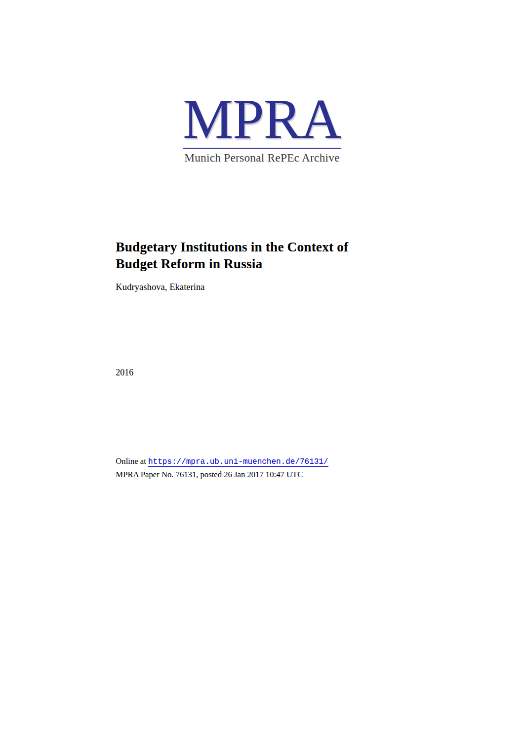MPRA
Munich Personal RePEc Archive
Budgetary Institutions in the Context of
Budget Reform in Russia
Kudryashova, Ekaterina
2016
Online at https://mpra.ub.uni-muenchen.de/76131/
MPRA Paper No. 76131, posted 26 Jan 2017 10:47 UTC